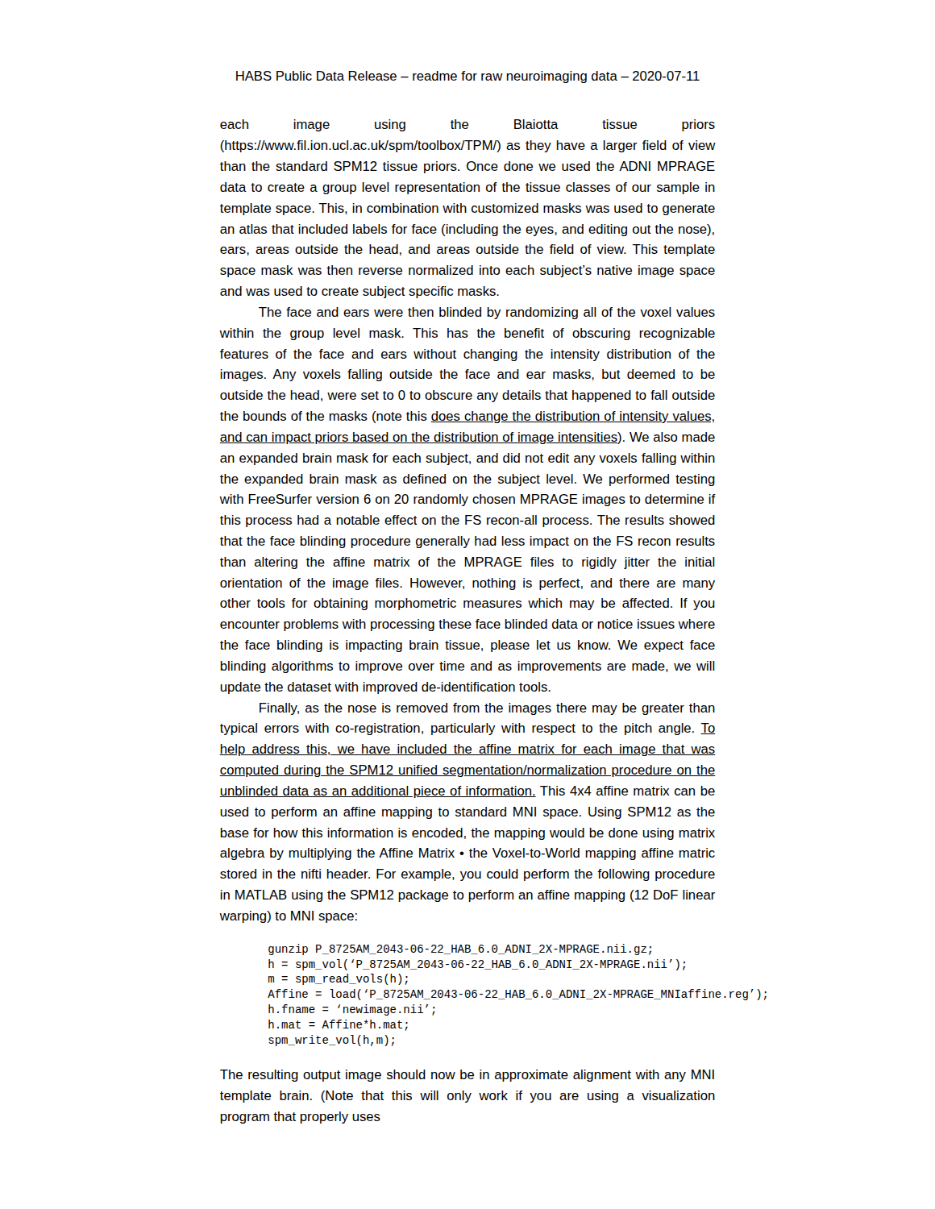HABS Public Data Release – readme for raw neuroimaging data – 2020-07-11
each image using the Blaiotta tissue priors (https://www.fil.ion.ucl.ac.uk/spm/toolbox/TPM/) as they have a larger field of view than the standard SPM12 tissue priors. Once done we used the ADNI MPRAGE data to create a group level representation of the tissue classes of our sample in template space. This, in combination with customized masks was used to generate an atlas that included labels for face (including the eyes, and editing out the nose), ears, areas outside the head, and areas outside the field of view. This template space mask was then reverse normalized into each subject’s native image space and was used to create subject specific masks.
The face and ears were then blinded by randomizing all of the voxel values within the group level mask. This has the benefit of obscuring recognizable features of the face and ears without changing the intensity distribution of the images. Any voxels falling outside the face and ear masks, but deemed to be outside the head, were set to 0 to obscure any details that happened to fall outside the bounds of the masks (note this does change the distribution of intensity values, and can impact priors based on the distribution of image intensities). We also made an expanded brain mask for each subject, and did not edit any voxels falling within the expanded brain mask as defined on the subject level. We performed testing with FreeSurfer version 6 on 20 randomly chosen MPRAGE images to determine if this process had a notable effect on the FS recon-all process. The results showed that the face blinding procedure generally had less impact on the FS recon results than altering the affine matrix of the MPRAGE files to rigidly jitter the initial orientation of the image files. However, nothing is perfect, and there are many other tools for obtaining morphometric measures which may be affected. If you encounter problems with processing these face blinded data or notice issues where the face blinding is impacting brain tissue, please let us know. We expect face blinding algorithms to improve over time and as improvements are made, we will update the dataset with improved de-identification tools.
Finally, as the nose is removed from the images there may be greater than typical errors with co-registration, particularly with respect to the pitch angle. To help address this, we have included the affine matrix for each image that was computed during the SPM12 unified segmentation/normalization procedure on the unblinded data as an additional piece of information. This 4x4 affine matrix can be used to perform an affine mapping to standard MNI space. Using SPM12 as the base for how this information is encoded, the mapping would be done using matrix algebra by multiplying the Affine Matrix • the Voxel-to-World mapping affine matric stored in the nifti header. For example, you could perform the following procedure in MATLAB using the SPM12 package to perform an affine mapping (12 DoF linear warping) to MNI space:
gunzip P_8725AM_2043-06-22_HAB_6.0_ADNI_2X-MPRAGE.nii.gz;
h = spm_vol(‘P_8725AM_2043-06-22_HAB_6.0_ADNI_2X-MPRAGE.nii’);
m = spm_read_vols(h);
Affine = load(‘P_8725AM_2043-06-22_HAB_6.0_ADNI_2X-MPRAGE_MNIaffine.reg’);
h.fname = ‘newimage.nii’;
h.mat = Affine*h.mat;
spm_write_vol(h,m);
The resulting output image should now be in approximate alignment with any MNI template brain. (Note that this will only work if you are using a visualization program that properly uses